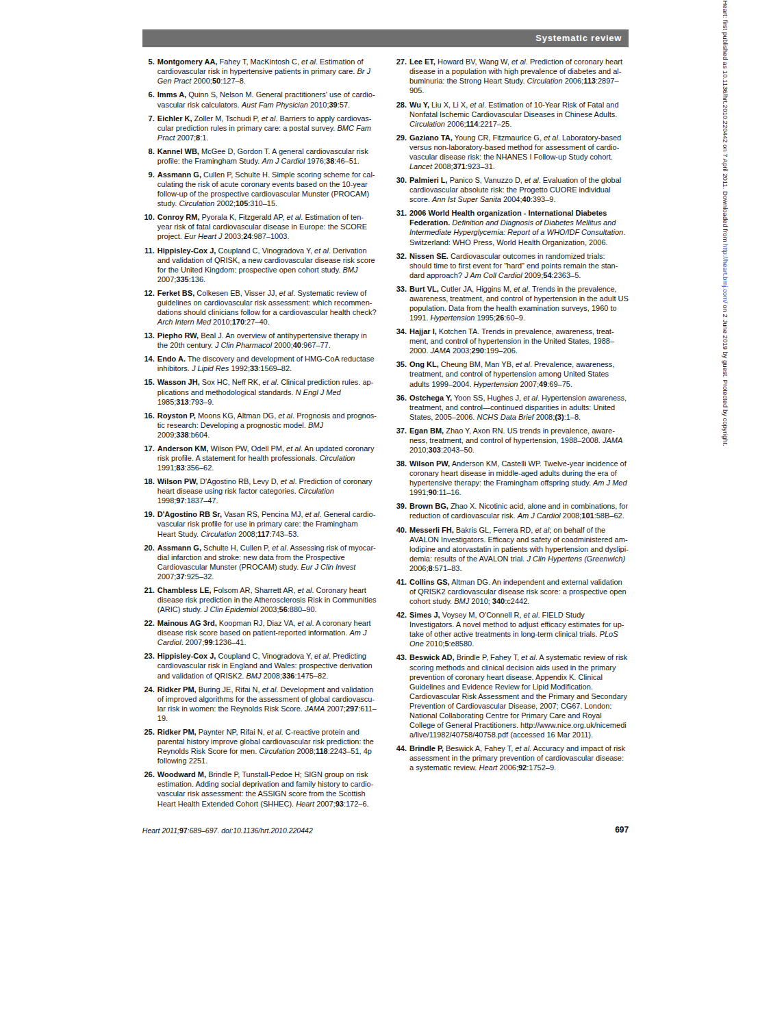Systematic review
Montgomery AA, Fahey T, MacKintosh C, et al. Estimation of cardiovascular risk in hypertensive patients in primary care. Br J Gen Pract 2000;50:127–8.
Imms A, Quinn S, Nelson M. General practitioners' use of cardiovascular risk calculators. Aust Fam Physician 2010;39:57.
Eichler K, Zoller M, Tschudi P, et al. Barriers to apply cardiovascular prediction rules in primary care: a postal survey. BMC Fam Pract 2007;8:1.
Kannel WB, McGee D, Gordon T. A general cardiovascular risk profile: the Framingham Study. Am J Cardiol 1976;38:46–51.
Assmann G, Cullen P, Schulte H. Simple scoring scheme for calculating the risk of acute coronary events based on the 10-year follow-up of the prospective cardiovascular Munster (PROCAM) study. Circulation 2002;105:310–15.
Conroy RM, Pyorala K, Fitzgerald AP, et al. Estimation of ten-year risk of fatal cardiovascular disease in Europe: the SCORE project. Eur Heart J 2003;24:987–1003.
Hippisley-Cox J, Coupland C, Vinogradova Y, et al. Derivation and validation of QRISK, a new cardiovascular disease risk score for the United Kingdom: prospective open cohort study. BMJ 2007;335:136.
Ferket BS, Colkesen EB, Visser JJ, et al. Systematic review of guidelines on cardiovascular risk assessment: which recommendations should clinicians follow for a cardiovascular health check? Arch Intern Med 2010;170:27–40.
Piepho RW, Beal J. An overview of antihypertensive therapy in the 20th century. J Clin Pharmacol 2000;40:967–77.
Endo A. The discovery and development of HMG-CoA reductase inhibitors. J Lipid Res 1992;33:1569–82.
Wasson JH, Sox HC, Neff RK, et al. Clinical prediction rules. applications and methodological standards. N Engl J Med 1985;313:793–9.
Royston P, Moons KG, Altman DG, et al. Prognosis and prognostic research: Developing a prognostic model. BMJ 2009;338:b604.
Anderson KM, Wilson PW, Odell PM, et al. An updated coronary risk profile. A statement for health professionals. Circulation 1991;83:356–62.
Wilson PW, D'Agostino RB, Levy D, et al. Prediction of coronary heart disease using risk factor categories. Circulation 1998;97:1837–47.
D'Agostino RB Sr, Vasan RS, Pencina MJ, et al. General cardiovascular risk profile for use in primary care: the Framingham Heart Study. Circulation 2008;117:743–53.
Assmann G, Schulte H, Cullen P, et al. Assessing risk of myocardial infarction and stroke: new data from the Prospective Cardiovascular Munster (PROCAM) study. Eur J Clin Invest 2007;37:925–32.
Chambless LE, Folsom AR, Sharrett AR, et al. Coronary heart disease risk prediction in the Atherosclerosis Risk in Communities (ARIC) study. J Clin Epidemiol 2003;56:880–90.
Mainous AG 3rd, Koopman RJ, Diaz VA, et al. A coronary heart disease risk score based on patient-reported information. Am J Cardiol. 2007;99:1236–41.
Hippisley-Cox J, Coupland C, Vinogradova Y, et al. Predicting cardiovascular risk in England and Wales: prospective derivation and validation of QRISK2. BMJ 2008;336:1475–82.
Ridker PM, Buring JE, Rifai N, et al. Development and validation of improved algorithms for the assessment of global cardiovascular risk in women: the Reynolds Risk Score. JAMA 2007;297:611–19.
Ridker PM, Paynter NP, Rifai N, et al. C-reactive protein and parental history improve global cardiovascular risk prediction: the Reynolds Risk Score for men. Circulation 2008;118:2243–51, 4p following 2251.
Woodward M, Brindle P, Tunstall-Pedoe H; SIGN group on risk estimation. Adding social deprivation and family history to cardiovascular risk assessment: the ASSIGN score from the Scottish Heart Health Extended Cohort (SHHEC). Heart 2007;93:172–6.
Lee ET, Howard BV, Wang W, et al. Prediction of coronary heart disease in a population with high prevalence of diabetes and albuminuria: the Strong Heart Study. Circulation 2006;113:2897–905.
Wu Y, Liu X, Li X, et al. Estimation of 10-Year Risk of Fatal and Nonfatal Ischemic Cardiovascular Diseases in Chinese Adults. Circulation 2006;114:2217–25.
Gaziano TA, Young CR, Fitzmaurice G, et al. Laboratory-based versus non-laboratory-based method for assessment of cardiovascular disease risk: the NHANES I Follow-up Study cohort. Lancet 2008;371:923–31.
Palmieri L, Panico S, Vanuzzo D, et al. Evaluation of the global cardiovascular absolute risk: the Progetto CUORE individual score. Ann Ist Super Sanita 2004;40:393–9.
2006 World Health organization - International Diabetes Federation. Definition and Diagnosis of Diabetes Mellitus and Intermediate Hyperglycemia: Report of a WHO/IDF Consultation. Switzerland: WHO Press, World Health Organization, 2006.
Nissen SE. Cardiovascular outcomes in randomized trials: should time to first event for "hard" end points remain the standard approach? J Am Coll Cardiol 2009;54:2363–5.
Burt VL, Cutler JA, Higgins M, et al. Trends in the prevalence, awareness, treatment, and control of hypertension in the adult US population. Data from the health examination surveys, 1960 to 1991. Hypertension 1995;26:60–9.
Hajjar I, Kotchen TA. Trends in prevalence, awareness, treatment, and control of hypertension in the United States, 1988–2000. JAMA 2003;290:199–206.
Ong KL, Cheung BM, Man YB, et al. Prevalence, awareness, treatment, and control of hypertension among United States adults 1999–2004. Hypertension 2007;49:69–75.
Ostchega Y, Yoon SS, Hughes J, et al. Hypertension awareness, treatment, and control—continued disparities in adults: United States, 2005–2006. NCHS Data Brief 2008;(3):1–8.
Egan BM, Zhao Y, Axon RN. US trends in prevalence, awareness, treatment, and control of hypertension, 1988–2008. JAMA 2010;303:2043–50.
Wilson PW, Anderson KM, Castelli WP. Twelve-year incidence of coronary heart disease in middle-aged adults during the era of hypertensive therapy: the Framingham offspring study. Am J Med 1991;90:11–16.
Brown BG, Zhao X. Nicotinic acid, alone and in combinations, for reduction of cardiovascular risk. Am J Cardiol 2008;101:58B–62.
Messerli FH, Bakris GL, Ferrera RD, et al; on behalf of the AVALON Investigators. Efficacy and safety of coadministered amlodipine and atorvastatin in patients with hypertension and dyslipidemia: results of the AVALON trial. J Clin Hypertens (Greenwich) 2006;8:571–83.
Collins GS, Altman DG. An independent and external validation of QRISK2 cardiovascular disease risk score: a prospective open cohort study. BMJ 2010; 340:c2442.
Simes J, Voysey M, O'Connell R, et al. FIELD Study Investigators. A novel method to adjust efficacy estimates for uptake of other active treatments in long-term clinical trials. PLoS One 2010;5:e8580.
Beswick AD, Brindle P, Fahey T, et al. A systematic review of risk scoring methods and clinical decision aids used in the primary prevention of coronary heart disease. Appendix K. Clinical Guidelines and Evidence Review for Lipid Modification. Cardiovascular Risk Assessment and the Primary and Secondary Prevention of Cardiovascular Disease, 2007; CG67. London: National Collaborating Centre for Primary Care and Royal College of General Practitioners. http://www.nice.org.uk/nicemedia/live/11982/40758/40758.pdf (accessed 16 Mar 2011).
Brindle P, Beswick A, Fahey T, et al. Accuracy and impact of risk assessment in the primary prevention of cardiovascular disease: a systematic review. Heart 2006;92:1752–9.
Heart 2011;97:689–697. doi:10.1136/hrt.2010.220442
697
Heart: first published as 10.1136/hrt.2010.220442 on 7 April 2011. Downloaded from http://heart.bmj.com/ on 2 June 2019 by guest. Protected by copyright.